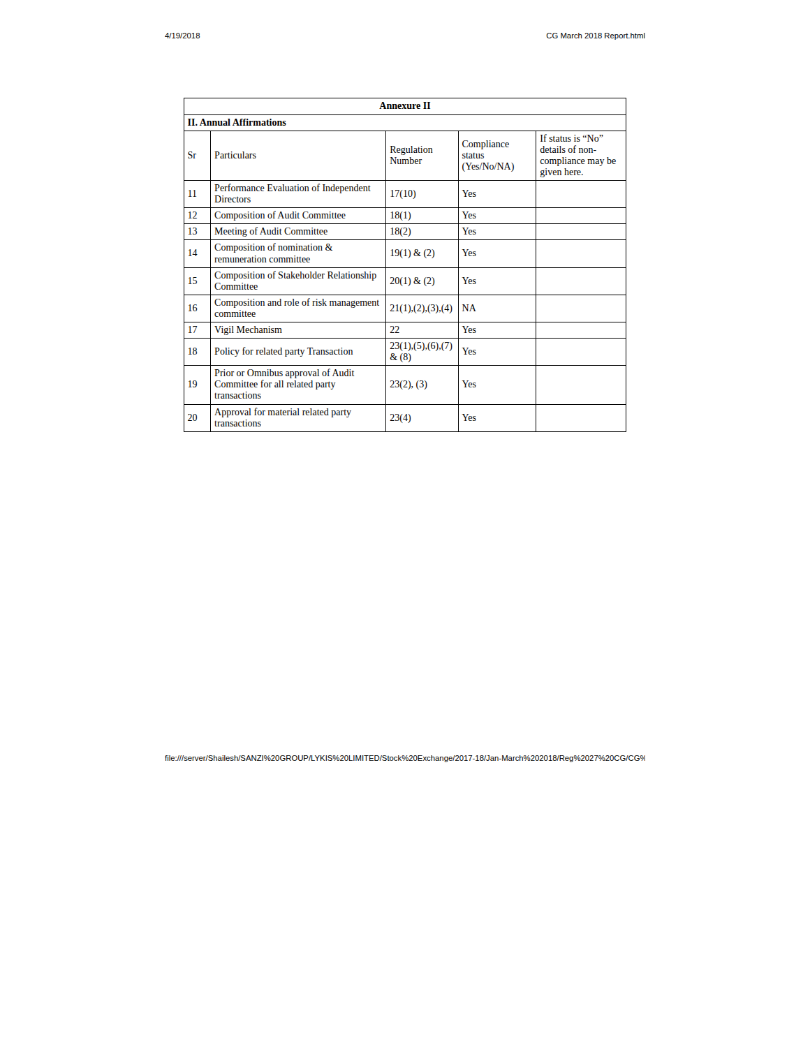4/19/2018 CG March 2018 Report.html
| Annexure II |
| II. Annual Affirmations |
| Sr | Particulars | Regulation Number | Compliance status (Yes/No/NA) | If status is “No” details of non-compliance may be given here. |
| 11 | Performance Evaluation of Independent Directors | 17(10) | Yes | |
| 12 | Composition of Audit Committee | 18(1) | Yes | |
| 13 | Meeting of Audit Committee | 18(2) | Yes | |
| 14 | Composition of nomination & remuneration committee | 19(1) & (2) | Yes | |
| 15 | Composition of Stakeholder Relationship Committee | 20(1) & (2) | Yes | |
| 16 | Composition and role of risk management committee | 21(1),(2),(3),(4) | NA | |
| 17 | Vigil Mechanism | 22 | Yes | |
| 18 | Policy for related party Transaction | 23(1),(5),(6),(7) & (8) | Yes | |
| 19 | Prior or Omnibus approval of Audit Committee for all related party transactions | 23(2), (3) | Yes | |
| 20 | Approval for material related party transactions | 23(4) | Yes | |
file:///server/Shailesh/SANZI%20GROUP/LYKIS%20LIMITED/Stock%20Exchange/2017-18/Jan-March%202018/Reg%2027%20CG/CG%20March%202018%20Repo